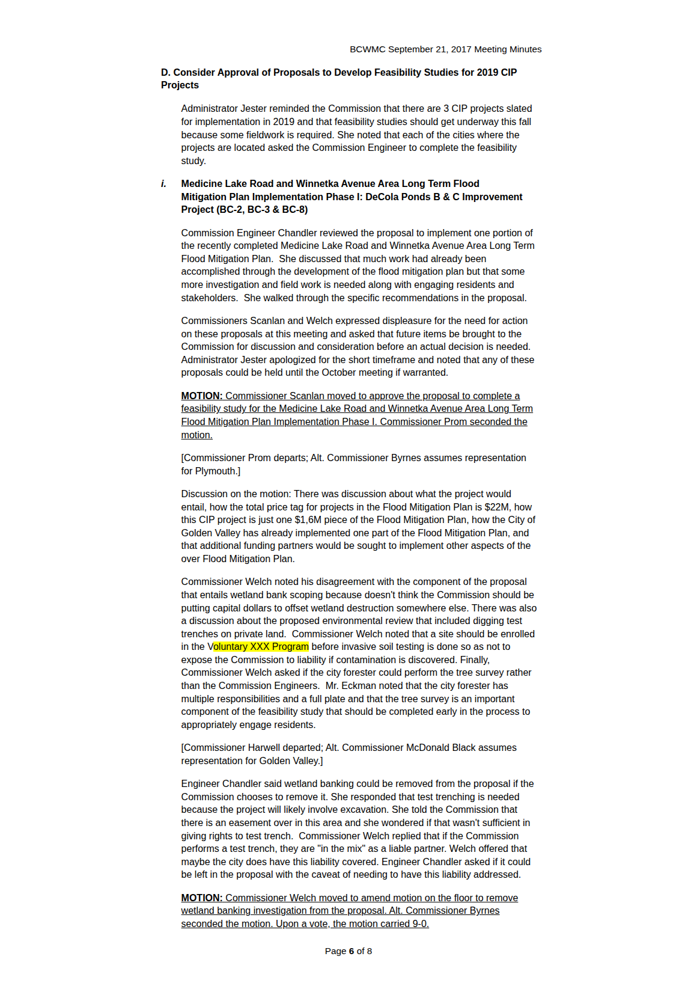BCWMC September 21, 2017 Meeting Minutes
D. Consider Approval of Proposals to Develop Feasibility Studies for 2019 CIP Projects
Administrator Jester reminded the Commission that there are 3 CIP projects slated for implementation in 2019 and that feasibility studies should get underway this fall because some fieldwork is required. She noted that each of the cities where the projects are located asked the Commission Engineer to complete the feasibility study.
i.
Medicine Lake Road and Winnetka Avenue Area Long Term Flood Mitigation Plan Implementation Phase I: DeCola Ponds B & C Improvement Project (BC-2, BC-3 & BC-8)
Commission Engineer Chandler reviewed the proposal to implement one portion of the recently completed Medicine Lake Road and Winnetka Avenue Area Long Term Flood Mitigation Plan. She discussed that much work had already been accomplished through the development of the flood mitigation plan but that some more investigation and field work is needed along with engaging residents and stakeholders. She walked through the specific recommendations in the proposal.
Commissioners Scanlan and Welch expressed displeasure for the need for action on these proposals at this meeting and asked that future items be brought to the Commission for discussion and consideration before an actual decision is needed. Administrator Jester apologized for the short timeframe and noted that any of these proposals could be held until the October meeting if warranted.
MOTION: Commissioner Scanlan moved to approve the proposal to complete a feasibility study for the Medicine Lake Road and Winnetka Avenue Area Long Term Flood Mitigation Plan Implementation Phase I. Commissioner Prom seconded the motion.
[Commissioner Prom departs; Alt. Commissioner Byrnes assumes representation for Plymouth.]
Discussion on the motion: There was discussion about what the project would entail, how the total price tag for projects in the Flood Mitigation Plan is $22M, how this CIP project is just one $1,6M piece of the Flood Mitigation Plan, how the City of Golden Valley has already implemented one part of the Flood Mitigation Plan, and that additional funding partners would be sought to implement other aspects of the over Flood Mitigation Plan.
Commissioner Welch noted his disagreement with the component of the proposal that entails wetland bank scoping because doesn't think the Commission should be putting capital dollars to offset wetland destruction somewhere else. There was also a discussion about the proposed environmental review that included digging test trenches on private land. Commissioner Welch noted that a site should be enrolled in the Voluntary XXX Program before invasive soil testing is done so as not to expose the Commission to liability if contamination is discovered. Finally, Commissioner Welch asked if the city forester could perform the tree survey rather than the Commission Engineers. Mr. Eckman noted that the city forester has multiple responsibilities and a full plate and that the tree survey is an important component of the feasibility study that should be completed early in the process to appropriately engage residents.
[Commissioner Harwell departed; Alt. Commissioner McDonald Black assumes representation for Golden Valley.]
Engineer Chandler said wetland banking could be removed from the proposal if the Commission chooses to remove it. She responded that test trenching is needed because the project will likely involve excavation. She told the Commission that there is an easement over in this area and she wondered if that wasn't sufficient in giving rights to test trench. Commissioner Welch replied that if the Commission performs a test trench, they are "in the mix" as a liable partner. Welch offered that maybe the city does have this liability covered. Engineer Chandler asked if it could be left in the proposal with the caveat of needing to have this liability addressed.
MOTION: Commissioner Welch moved to amend motion on the floor to remove wetland banking investigation from the proposal. Alt. Commissioner Byrnes seconded the motion. Upon a vote, the motion carried 9-0.
Page 6 of 8